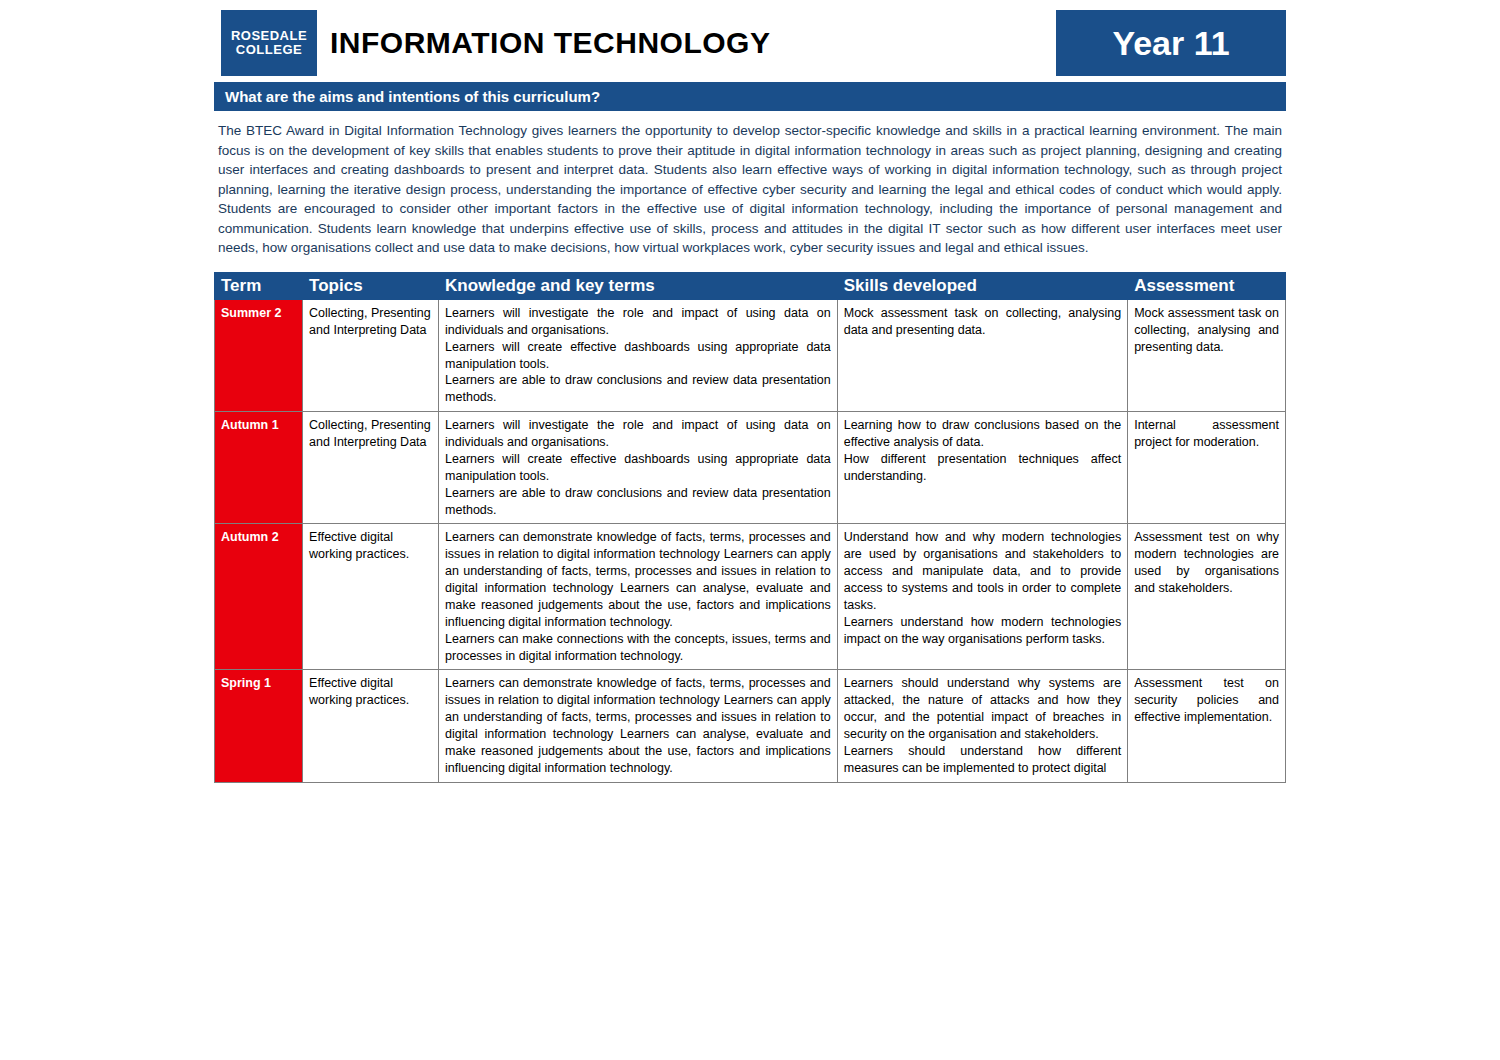ROSEDALE COLLEGE
INFORMATION TECHNOLOGY
Year 11
What are the aims and intentions of this curriculum?
The BTEC Award in Digital Information Technology gives learners the opportunity to develop sector-specific knowledge and skills in a practical learning environment. The main focus is on the development of key skills that enables students to prove their aptitude in digital information technology in areas such as project planning, designing and creating user interfaces and creating dashboards to present and interpret data. Students also learn effective ways of working in digital information technology, such as through project planning, learning the iterative design process, understanding the importance of effective cyber security and learning the legal and ethical codes of conduct which would apply. Students are encouraged to consider other important factors in the effective use of digital information technology, including the importance of personal management and communication. Students learn knowledge that underpins effective use of skills, process and attitudes in the digital IT sector such as how different user interfaces meet user needs, how organisations collect and use data to make decisions, how virtual workplaces work, cyber security issues and legal and ethical issues.
| Term | Topics | Knowledge and key terms | Skills developed | Assessment |
| --- | --- | --- | --- | --- |
| Summer 2 | Collecting, Presenting and Interpreting Data | Learners will investigate the role and impact of using data on individuals and organisations. Learners will create effective dashboards using appropriate data manipulation tools. Learners are able to draw conclusions and review data presentation methods. | Mock assessment task on collecting, analysing data and presenting data. | Mock assessment task on collecting, analysing and presenting data. |
| Autumn 1 | Collecting, Presenting and Interpreting Data | Learners will investigate the role and impact of using data on individuals and organisations. Learners will create effective dashboards using appropriate data manipulation tools. Learners are able to draw conclusions and review data presentation methods. | Learning how to draw conclusions based on the effective analysis of data. How different presentation techniques affect understanding. | Internal assessment project for moderation. |
| Autumn 2 | Effective digital working practices. | Learners can demonstrate knowledge of facts, terms, processes and issues in relation to digital information technology Learners can apply an understanding of facts, terms, processes and issues in relation to digital information technology Learners can analyse, evaluate and make reasoned judgements about the use, factors and implications influencing digital information technology. Learners can make connections with the concepts, issues, terms and processes in digital information technology. | Understand how and why modern technologies are used by organisations and stakeholders to access and manipulate data, and to provide access to systems and tools in order to complete tasks. Learners understand how modern technologies impact on the way organisations perform tasks. | Assessment test on why modern technologies are used by organisations and stakeholders. |
| Spring 1 | Effective digital working practices. | Learners can demonstrate knowledge of facts, terms, processes and issues in relation to digital information technology Learners can apply an understanding of facts, terms, processes and issues in relation to digital information technology Learners can analyse, evaluate and make reasoned judgements about the use, factors and implications influencing digital information technology. | Learners should understand why systems are attacked, the nature of attacks and how they occur, and the potential impact of breaches in security on the organisation and stakeholders. Learners should understand how different measures can be implemented to protect digital | Assessment test on security policies and effective implementation. |